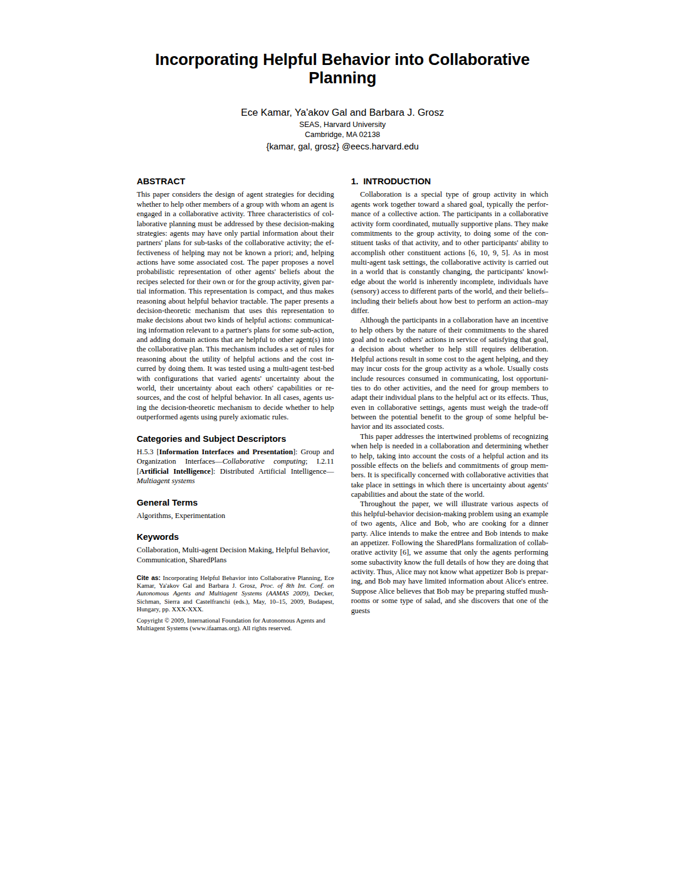Incorporating Helpful Behavior into Collaborative Planning
Ece Kamar, Ya'akov Gal and Barbara J. Grosz
SEAS, Harvard University
Cambridge, MA 02138
{kamar, gal, grosz} @eecs.harvard.edu
ABSTRACT
This paper considers the design of agent strategies for deciding whether to help other members of a group with whom an agent is engaged in a collaborative activity. Three characteristics of collaborative planning must be addressed by these decision-making strategies: agents may have only partial information about their partners' plans for sub-tasks of the collaborative activity; the effectiveness of helping may not be known a priori; and, helping actions have some associated cost. The paper proposes a novel probabilistic representation of other agents' beliefs about the recipes selected for their own or for the group activity, given partial information. This representation is compact, and thus makes reasoning about helpful behavior tractable. The paper presents a decision-theoretic mechanism that uses this representation to make decisions about two kinds of helpful actions: communicating information relevant to a partner's plans for some sub-action, and adding domain actions that are helpful to other agent(s) into the collaborative plan. This mechanism includes a set of rules for reasoning about the utility of helpful actions and the cost incurred by doing them. It was tested using a multi-agent test-bed with configurations that varied agents' uncertainty about the world, their uncertainty about each others' capabilities or resources, and the cost of helpful behavior. In all cases, agents using the decision-theoretic mechanism to decide whether to help outperformed agents using purely axiomatic rules.
Categories and Subject Descriptors
H.5.3 [Information Interfaces and Presentation]: Group and Organization Interfaces—Collaborative computing; I.2.11 [Artificial Intelligence]: Distributed Artificial Intelligence—Multiagent systems
General Terms
Algorithms, Experimentation
Keywords
Collaboration, Multi-agent Decision Making, Helpful Behavior, Communication, SharedPlans
Cite as: Incorporating Helpful Behavior into Collaborative Planning, Ece Kamar, Ya'akov Gal and Barbara J. Grosz, Proc. of 8th Int. Conf. on Autonomous Agents and Multiagent Systems (AAMAS 2009), Decker, Sichman, Sierra and Castelfranchi (eds.), May, 10–15, 2009, Budapest, Hungary, pp. XXX-XXX.
Copyright © 2009, International Foundation for Autonomous Agents and Multiagent Systems (www.ifaamas.org). All rights reserved.
1. INTRODUCTION
Collaboration is a special type of group activity in which agents work together toward a shared goal, typically the performance of a collective action. The participants in a collaborative activity form coordinated, mutually supportive plans. They make commitments to the group activity, to doing some of the constituent tasks of that activity, and to other participants' ability to accomplish other constituent actions [6, 10, 9, 5]. As in most multi-agent task settings, the collaborative activity is carried out in a world that is constantly changing, the participants' knowledge about the world is inherently incomplete, individuals have (sensory) access to different parts of the world, and their beliefs–including their beliefs about how best to perform an action–may differ.
Although the participants in a collaboration have an incentive to help others by the nature of their commitments to the shared goal and to each others' actions in service of satisfying that goal, a decision about whether to help still requires deliberation. Helpful actions result in some cost to the agent helping, and they may incur costs for the group activity as a whole. Usually costs include resources consumed in communicating, lost opportunities to do other activities, and the need for group members to adapt their individual plans to the helpful act or its effects. Thus, even in collaborative settings, agents must weigh the trade-off between the potential benefit to the group of some helpful behavior and its associated costs.
This paper addresses the intertwined problems of recognizing when help is needed in a collaboration and determining whether to help, taking into account the costs of a helpful action and its possible effects on the beliefs and commitments of group members. It is specifically concerned with collaborative activities that take place in settings in which there is uncertainty about agents' capabilities and about the state of the world.
Throughout the paper, we will illustrate various aspects of this helpful-behavior decision-making problem using an example of two agents, Alice and Bob, who are cooking for a dinner party. Alice intends to make the entree and Bob intends to make an appetizer. Following the SharedPlans formalization of collaborative activity [6], we assume that only the agents performing some subactivity know the full details of how they are doing that activity. Thus, Alice may not know what appetizer Bob is preparing, and Bob may have limited information about Alice's entree. Suppose Alice believes that Bob may be preparing stuffed mushrooms or some type of salad, and she discovers that one of the guests